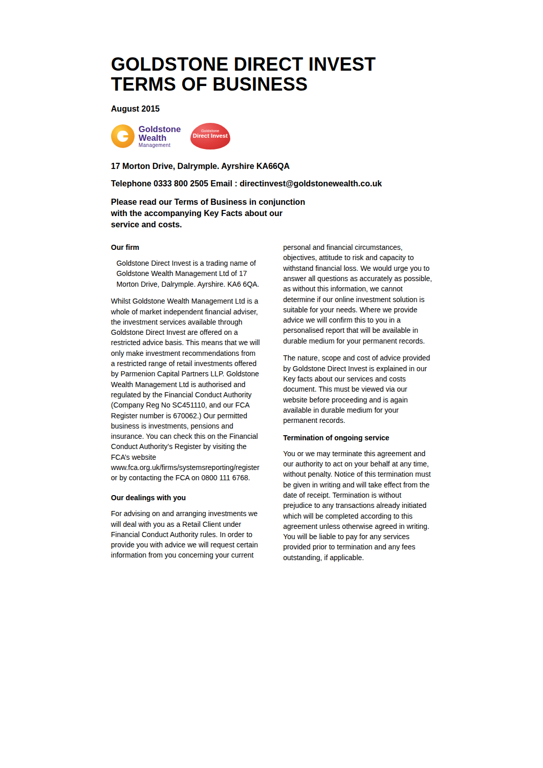GOLDSTONE DIRECT INVEST TERMS OF BUSINESS
August 2015
Goldstone
Wealth
Management
Goldstone Direct Invest
17 Morton Drive, Dalrymple. Ayrshire KA66QA
Telephone 0333 800 2505 Email : directinvest@goldstonewealth.co.uk
Please read our Terms of Business in conjunction with the accompanying Key Facts about our service and costs.
Our firm
Goldstone Direct Invest is a trading name of Goldstone Wealth Management Ltd of 17 Morton Drive, Dalrymple. Ayrshire. KA6 6QA.
Whilst Goldstone Wealth Management Ltd is a whole of market independent financial adviser, the investment services available through Goldstone Direct Invest are offered on a restricted advice basis. This means that we will only make investment recommendations from a restricted range of retail investments offered by Parmenion Capital Partners LLP. Goldstone Wealth Management Ltd is authorised and regulated by the Financial Conduct Authority (Company Reg No SC451110, and our FCA Register number is 670062.) Our permitted business is investments, pensions and insurance. You can check this on the Financial Conduct Authority’s Register by visiting the FCA’s website www.fca.org.uk/firms/systemsreporting/register or by contacting the FCA on 0800 111 6768.
Our dealings with you
For advising on and arranging investments we will deal with you as a Retail Client under Financial Conduct Authority rules. In order to provide you with advice we will request certain information from you concerning your current personal and financial circumstances, objectives, attitude to risk and capacity to withstand financial loss. We would urge you to answer all questions as accurately as possible, as without this information, we cannot determine if our online investment solution is suitable for your needs. Where we provide advice we will confirm this to you in a personalised report that will be available in durable medium for your permanent records.
The nature, scope and cost of advice provided by Goldstone Direct Invest is explained in our Key facts about our services and costs document. This must be viewed via our website before proceeding and is again available in durable medium for your permanent records.
Termination of ongoing service
You or we may terminate this agreement and our authority to act on your behalf at any time, without penalty. Notice of this termination must be given in writing and will take effect from the date of receipt. Termination is without prejudice to any transactions already initiated which will be completed according to this agreement unless otherwise agreed in writing. You will be liable to pay for any services provided prior to termination and any fees outstanding, if applicable.